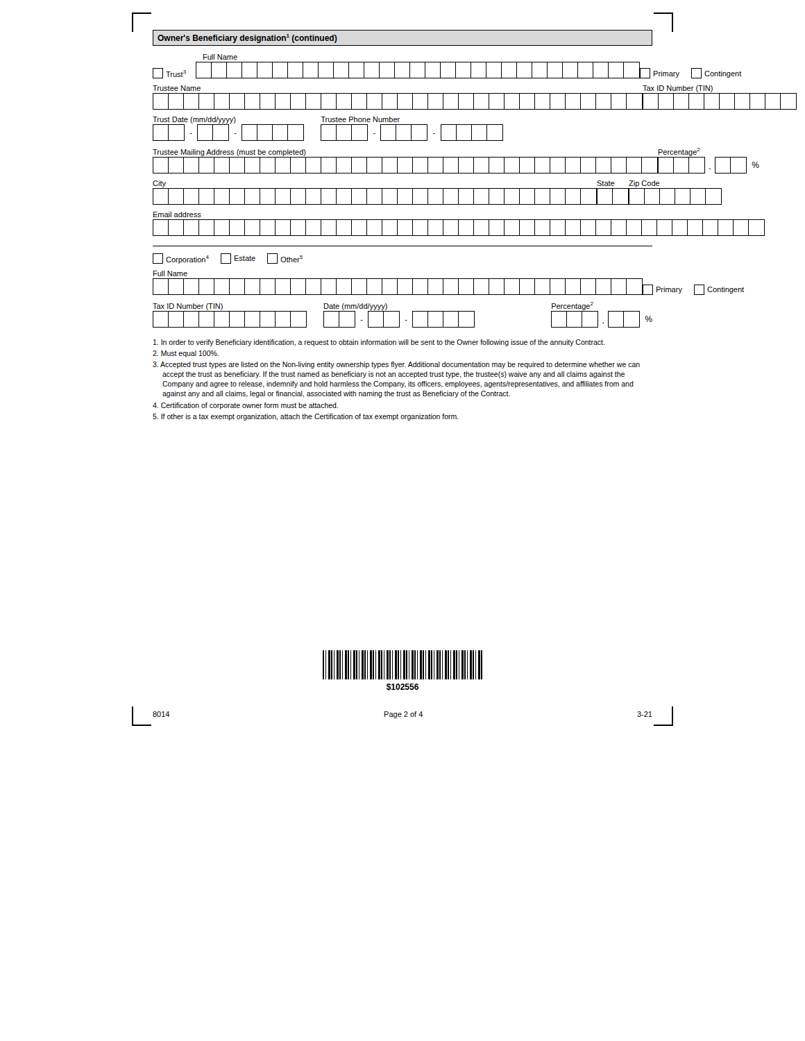Owner's Beneficiary designation1 (continued)
Full Name
Trust3
Primary Contingent
Trustee Name
Tax ID Number (TIN)
Trust Date (mm/dd/yyyy)
-
-
Trustee Phone Number
-
-
Trustee Mailing Address (must be completed)
Percentage2
.
%
City
State
Zip Code
Email address
Corporation4 Estate Other5
Full Name
Primary Contingent
Tax ID Number (TIN)
Date (mm/dd/yyyy)
-
-
Percentage2
.
%
1. In order to verify Beneficiary identification, a request to obtain information will be sent to the Owner following issue of the annuity Contract.
2. Must equal 100%.
3. Accepted trust types are listed on the Non-living entity ownership types flyer. Additional documentation may be required to determine whether we can accept the trust as beneficiary. If the trust named as beneficiary is not an accepted trust type, the trustee(s) waive any and all claims against the Company and agree to release, indemnify and hold harmless the Company, its officers, employees, agents/representatives, and affiliates from and against any and all claims, legal or financial, associated with naming the trust as Beneficiary of the Contract.
4. Certification of corporate owner form must be attached.
5. If other is a tax exempt organization, attach the Certification of tax exempt organization form.
$102556
8014
Page 2 of 4
3-21